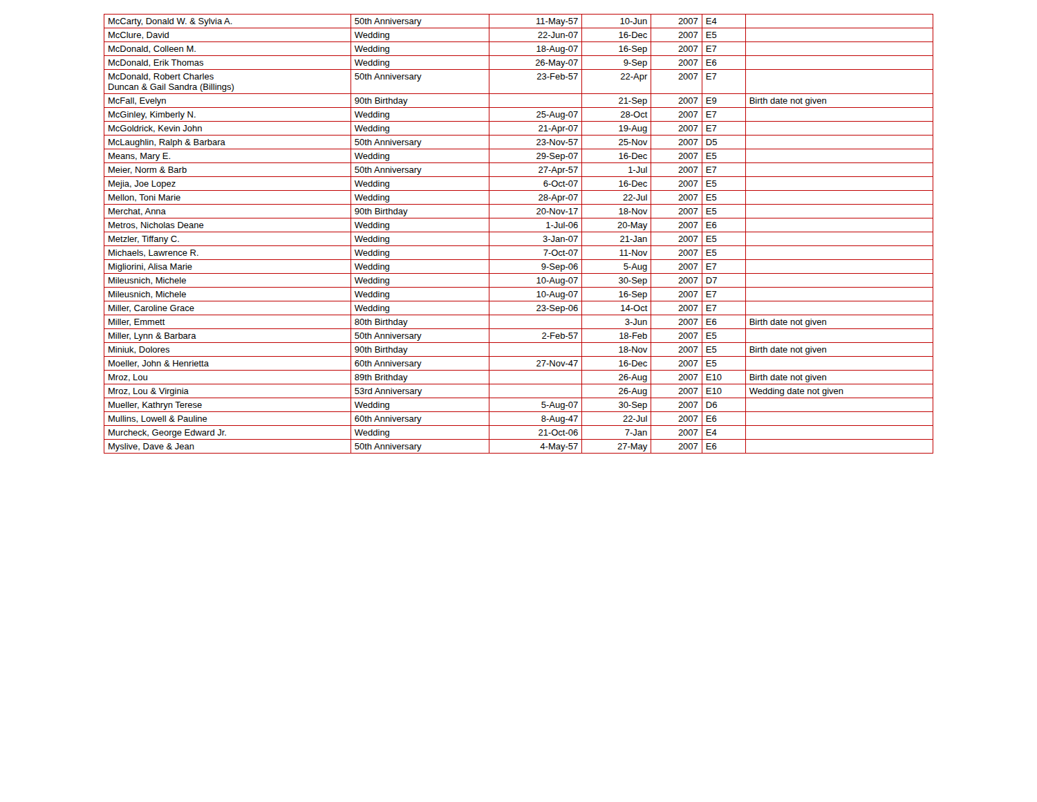| McCarty, Donald W. & Sylvia A. | 50th Anniversary | 11-May-57 | 10-Jun | 2007 | E4 | |
| McClure, David | Wedding | 22-Jun-07 | 16-Dec | 2007 | E5 | |
| McDonald, Colleen M. | Wedding | 18-Aug-07 | 16-Sep | 2007 | E7 | |
| McDonald, Erik Thomas | Wedding | 26-May-07 | 9-Sep | 2007 | E6 | |
| McDonald, Robert Charles Duncan & Gail Sandra (Billings) | 50th Anniversary | 23-Feb-57 | 22-Apr | 2007 | E7 | |
| McFall, Evelyn | 90th Birthday | | 21-Sep | 2007 | E9 | Birth date not given |
| McGinley, Kimberly N. | Wedding | 25-Aug-07 | 28-Oct | 2007 | E7 | |
| McGoldrick, Kevin John | Wedding | 21-Apr-07 | 19-Aug | 2007 | E7 | |
| McLaughlin, Ralph & Barbara | 50th Anniversary | 23-Nov-57 | 25-Nov | 2007 | D5 | |
| Means, Mary E. | Wedding | 29-Sep-07 | 16-Dec | 2007 | E5 | |
| Meier, Norm & Barb | 50th Anniversary | 27-Apr-57 | 1-Jul | 2007 | E7 | |
| Mejia, Joe Lopez | Wedding | 6-Oct-07 | 16-Dec | 2007 | E5 | |
| Mellon, Toni Marie | Wedding | 28-Apr-07 | 22-Jul | 2007 | E5 | |
| Merchat, Anna | 90th Birthday | 20-Nov-17 | 18-Nov | 2007 | E5 | |
| Metros, Nicholas Deane | Wedding | 1-Jul-06 | 20-May | 2007 | E6 | |
| Metzler, Tiffany C. | Wedding | 3-Jan-07 | 21-Jan | 2007 | E5 | |
| Michaels, Lawrence R. | Wedding | 7-Oct-07 | 11-Nov | 2007 | E5 | |
| Migliorini, Alisa Marie | Wedding | 9-Sep-06 | 5-Aug | 2007 | E7 | |
| Mileusnich, Michele | Wedding | 10-Aug-07 | 30-Sep | 2007 | D7 | |
| Mileusnich, Michele | Wedding | 10-Aug-07 | 16-Sep | 2007 | E7 | |
| Miller, Caroline Grace | Wedding | 23-Sep-06 | 14-Oct | 2007 | E7 | |
| Miller, Emmett | 80th Birthday | | 3-Jun | 2007 | E6 | Birth date not given |
| Miller, Lynn & Barbara | 50th Anniversary | 2-Feb-57 | 18-Feb | 2007 | E5 | |
| Miniuk, Dolores | 90th Birthday | | 18-Nov | 2007 | E5 | Birth date not given |
| Moeller, John & Henrietta | 60th Anniversary | 27-Nov-47 | 16-Dec | 2007 | E5 | |
| Mroz, Lou | 89th Brithday | | 26-Aug | 2007 | E10 | Birth date not given |
| Mroz, Lou & Virginia | 53rd Anniversary | | 26-Aug | 2007 | E10 | Wedding date not given |
| Mueller, Kathryn Terese | Wedding | 5-Aug-07 | 30-Sep | 2007 | D6 | |
| Mullins, Lowell & Pauline | 60th Anniversary | 8-Aug-47 | 22-Jul | 2007 | E6 | |
| Murcheck, George Edward Jr. | Wedding | 21-Oct-06 | 7-Jan | 2007 | E4 | |
| Myslive, Dave & Jean | 50th Anniversary | 4-May-57 | 27-May | 2007 | E6 | |